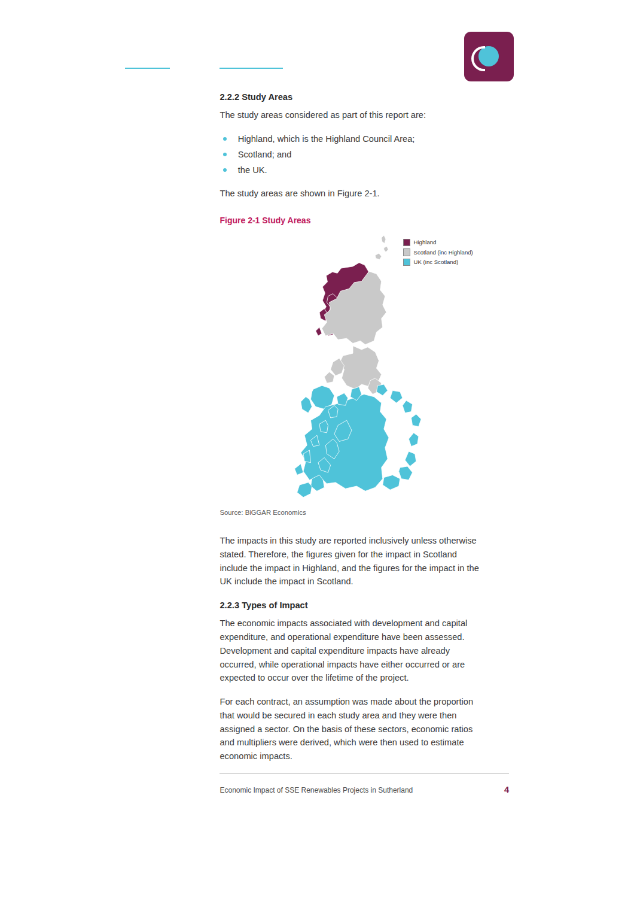2.2.2 Study Areas
The study areas considered as part of this report are:
Highland, which is the Highland Council Area;
Scotland; and
the UK.
The study areas are shown in Figure 2-1.
Figure 2-1 Study Areas
Highland
Scotland (inc Highland)
UK (inc Scotland)
Source: BiGGAR Economics
The impacts in this study are reported inclusively unless otherwise stated. Therefore, the figures given for the impact in Scotland include the impact in Highland, and the figures for the impact in the UK include the impact in Scotland.
2.2.3 Types of Impact
The economic impacts associated with development and capital expenditure, and operational expenditure have been assessed. Development and capital expenditure impacts have already occurred, while operational impacts have either occurred or are expected to occur over the lifetime of the project.
For each contract, an assumption was made about the proportion that would be secured in each study area and they were then assigned a sector. On the basis of these sectors, economic ratios and multipliers were derived, which were then used to estimate economic impacts.
Economic Impact of SSE Renewables Projects in Sutherland 4